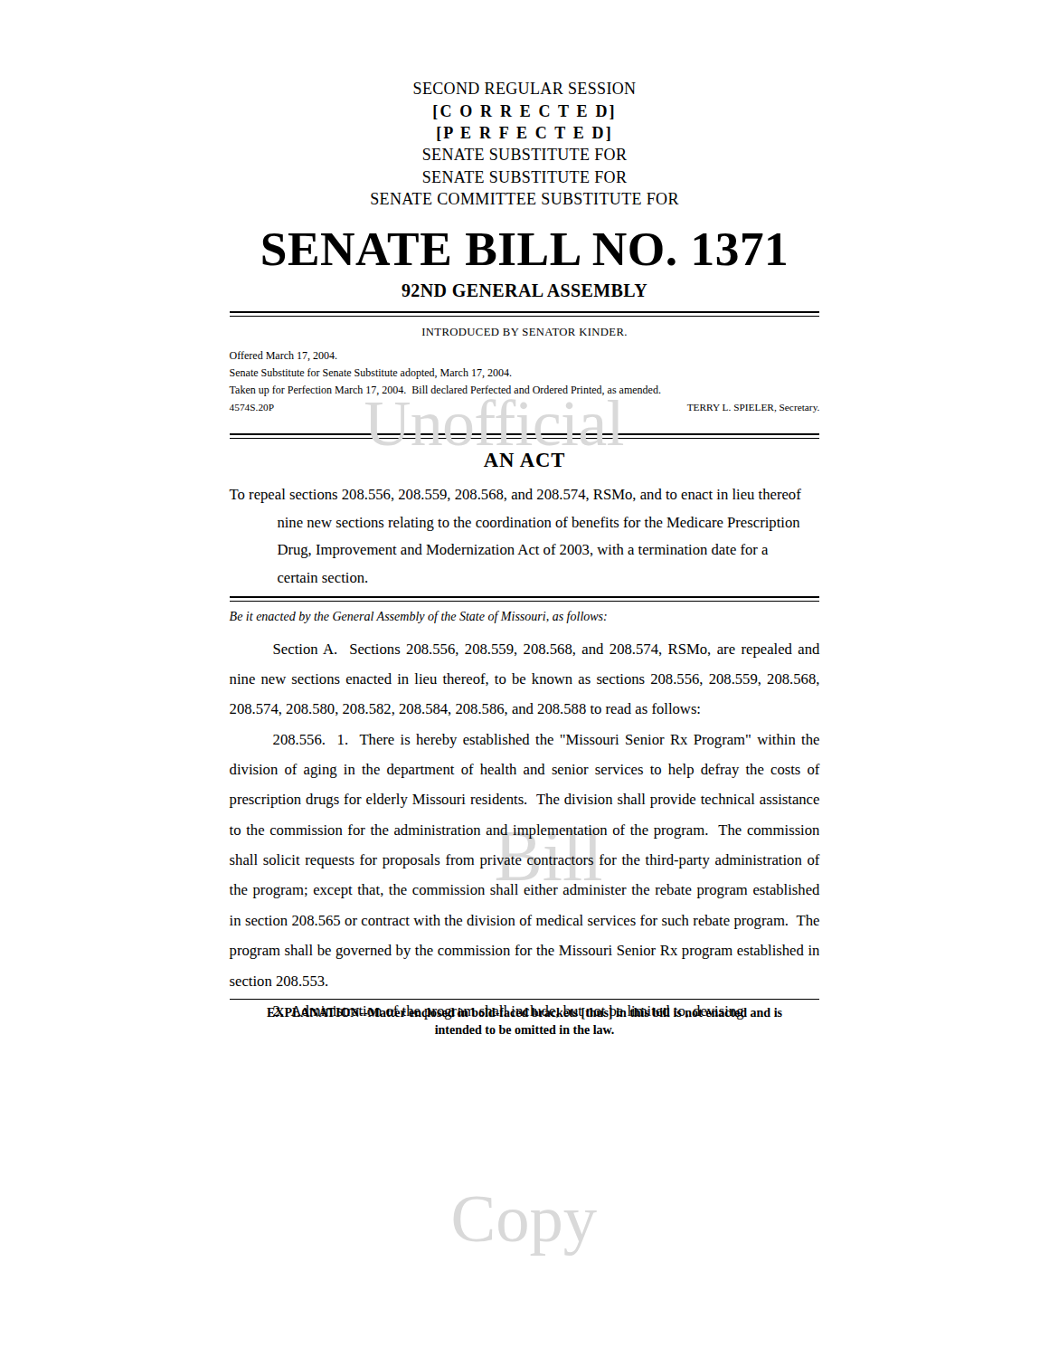SECOND REGULAR SESSION
[C O R R E C T E D]
[P E R F E C T E D]
SENATE SUBSTITUTE FOR
SENATE SUBSTITUTE FOR
SENATE COMMITTEE SUBSTITUTE FOR
SENATE BILL NO. 1371
92ND GENERAL ASSEMBLY
INTRODUCED BY SENATOR KINDER.
Unofficial
Offered March 17, 2004.
Senate Substitute for Senate Substitute adopted, March 17, 2004.
Taken up for Perfection March 17, 2004. Bill declared Perfected and Ordered Printed, as amended.
4574S.20P TERRY L. SPIELER, Secretary.
AN ACT
Bill
To repeal sections 208.556, 208.559, 208.568, and 208.574, RSMo, and to enact in lieu thereof nine new sections relating to the coordination of benefits for the Medicare Prescription Drug, Improvement and Modernization Act of 2003, with a termination date for a certain section.
Be it enacted by the General Assembly of the State of Missouri, as follows:
Copy
Section A. Sections 208.556, 208.559, 208.568, and 208.574, RSMo, are repealed and nine new sections enacted in lieu thereof, to be known as sections 208.556, 208.559, 208.568, 208.574, 208.580, 208.582, 208.584, 208.586, and 208.588 to read as follows:
208.556. 1. There is hereby established the "Missouri Senior Rx Program" within the division of aging in the department of health and senior services to help defray the costs of prescription drugs for elderly Missouri residents. The division shall provide technical assistance to the commission for the administration and implementation of the program. The commission shall solicit requests for proposals from private contractors for the third-party administration of the program; except that, the commission shall either administer the rebate program established in section 208.565 or contract with the division of medical services for such rebate program. The program shall be governed by the commission for the Missouri Senior Rx program established in section 208.553.
2. Administration of the program shall include, but not be limited to, devising
EXPLANATION--Matter enclosed in bold-faced brackets [thus] in this bill is not enacted and is intended to be omitted in the law.